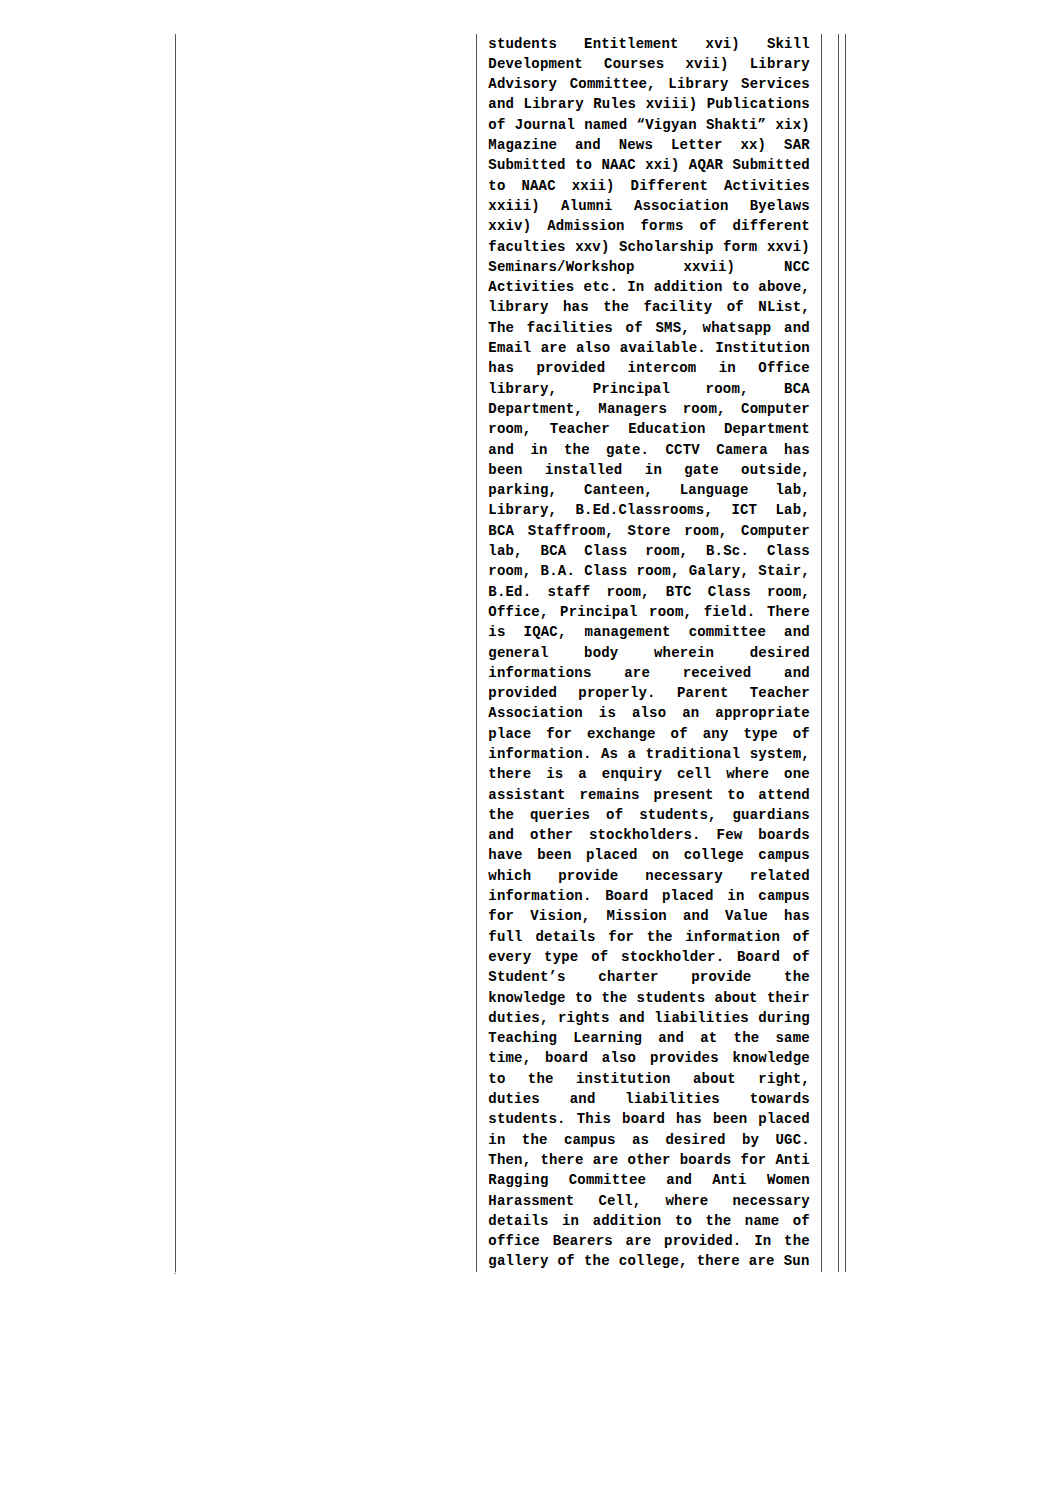. .
students Entitlement xvi) Skill Development Courses xvii) Library Advisory Committee, Library Services and Library Rules xviii) Publications of Journal named “Vigyan Shakti” xix) Magazine and News Letter xx) SAR Submitted to NAAC xxi) AQAR Submitted to NAAC xxii) Different Activities xxiii) Alumni Association Byelaws xxiv) Admission forms of different faculties xxv) Scholarship form xxvi) Seminars/Workshop xxvii) NCC Activities etc. In addition to above, library has the facility of NList, The facilities of SMS, whatsapp and Email are also available. Institution has provided intercom in Office library, Principal room, BCA Department, Managers room, Computer room, Teacher Education Department and in the gate. CCTV Camera has been installed in gate outside, parking, Canteen, Language lab, Library, B.Ed.Classrooms, ICT Lab, BCA Staffroom, Store room, Computer lab, BCA Class room, B.Sc. Class room, B.A. Class room, Galary, Stair, B.Ed. staff room, BTC Class room, Office, Principal room, field. There is IQAC, management committee and general body wherein desired informations are received and provided properly. Parent Teacher Association is also an appropriate place for exchange of any type of information. As a traditional system, there is a enquiry cell where one assistant remains present to attend the queries of students, guardians and other stockholders. Few boards have been placed on college campus which provide necessary related information. Board placed in campus for Vision, Mission and Value has full details for the information of every type of stockholder. Board of Student’s charter provide the knowledge to the students about their duties, rights and liabilities during Teaching Learning and at the same time, board also provides knowledge to the institution about right, duties and liabilities towards students. This board has been placed in the campus as desired by UGC. Then, there are other boards for Anti Ragging Committee and Anti Women Harassment Cell, where necessary details in addition to the name of office Bearers are provided. In the gallery of the college, there are Sun